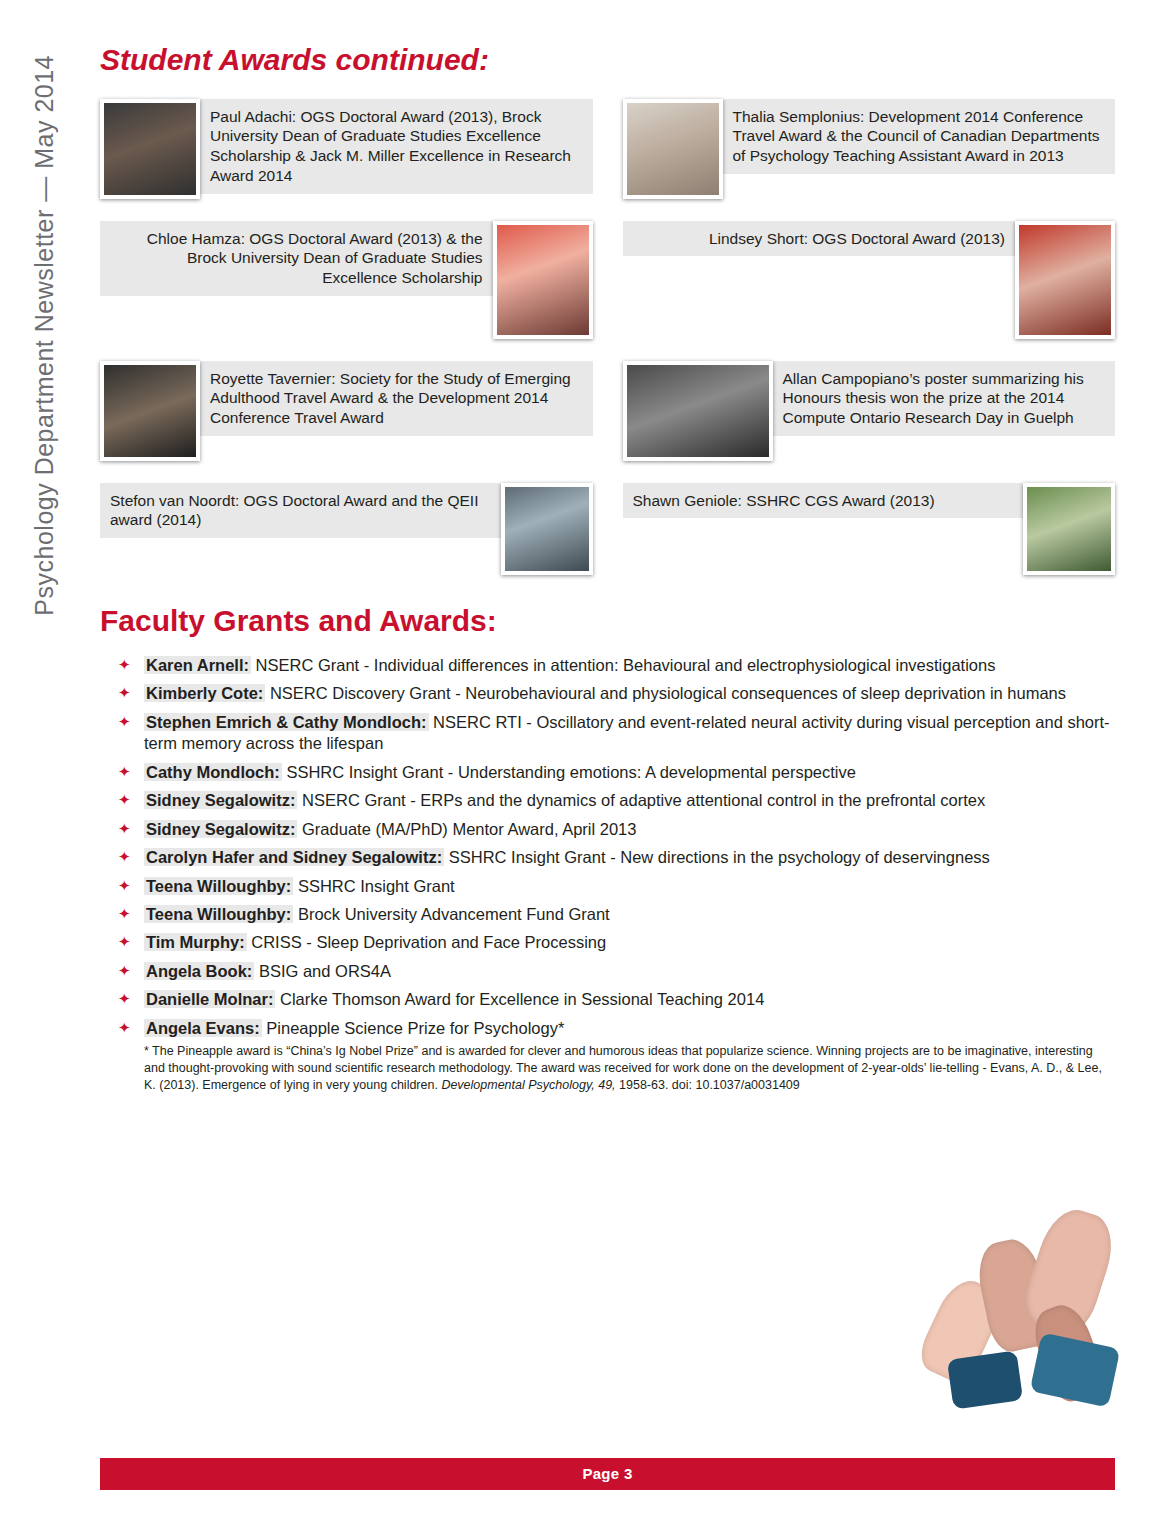Psychology Department Newsletter — May 2014
Student Awards continued:
Paul Adachi: OGS Doctoral Award (2013), Brock University Dean of Graduate Studies Excellence Scholarship & Jack M. Miller Excellence in Research Award 2014
Thalia Semplonius: Development 2014 Conference Travel Award & the Council of Canadian Departments of Psychology Teaching Assistant Award in 2013
Chloe Hamza: OGS Doctoral Award (2013) & the Brock University Dean of Graduate Studies Excellence Scholarship
Lindsey Short: OGS Doctoral Award (2013)
Royette Tavernier: Society for the Study of Emerging Adulthood Travel Award & the Development 2014 Conference Travel Award
Allan Campopiano’s poster summarizing his Honours thesis won the prize at the 2014 Compute Ontario Research Day in Guelph
Stefon van Noordt: OGS Doctoral Award and the QEII award (2014)
Shawn Geniole: SSHRC CGS Award (2013)
Faculty Grants and Awards:
Karen Arnell: NSERC Grant - Individual differences in attention: Behavioural and electrophysiological investigations
Kimberly Cote: NSERC Discovery Grant - Neurobehavioural and physiological consequences of sleep deprivation in humans
Stephen Emrich & Cathy Mondloch: NSERC RTI - Oscillatory and event-related neural activity during visual perception and short-term memory across the lifespan
Cathy Mondloch: SSHRC Insight Grant - Understanding emotions: A developmental perspective
Sidney Segalowitz: NSERC Grant - ERPs and the dynamics of adaptive attentional control in the prefrontal cortex
Sidney Segalowitz: Graduate (MA/PhD) Mentor Award, April 2013
Carolyn Hafer and Sidney Segalowitz: SSHRC Insight Grant - New directions in the psychology of deservingness
Teena Willoughby: SSHRC Insight Grant
Teena Willoughby: Brock University Advancement Fund Grant
Tim Murphy: CRISS - Sleep Deprivation and Face Processing
Angela Book: BSIG and ORS4A
Danielle Molnar: Clarke Thomson Award for Excellence in Sessional Teaching 2014
Angela Evans: Pineapple Science Prize for Psychology*
* The Pineapple award is “China’s Ig Nobel Prize” and is awarded for clever and humorous ideas that popularize science. Winning projects are to be imaginative, interesting and thought-provoking with sound scientific research methodology. The award was received for work done on the development of 2-year-olds’ lie-telling - Evans, A. D., & Lee, K. (2013). Emergence of lying in very young children. Developmental Psychology, 49, 1958-63. doi: 10.1037/a0031409
Page 3